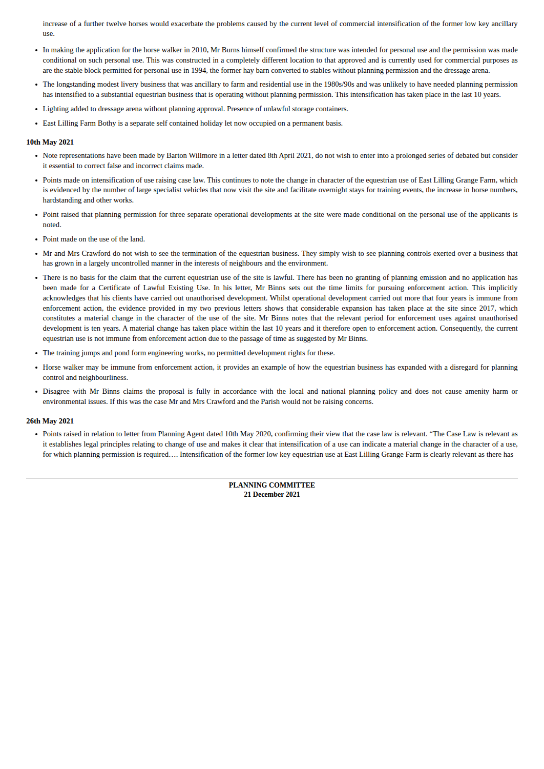increase of a further twelve horses would exacerbate the problems caused by the current level of commercial intensification of the former low key ancillary use.
In making the application for the horse walker in 2010, Mr Burns himself confirmed the structure was intended for personal use and the permission was made conditional on such personal use. This was constructed in a completely different location to that approved and is currently used for commercial purposes as are the stable block permitted for personal use in 1994, the former hay barn converted to stables without planning permission and the dressage arena.
The longstanding modest livery business that was ancillary to farm and residential use in the 1980s/90s and was unlikely to have needed planning permission has intensified to a substantial equestrian business that is operating without planning permission. This intensification has taken place in the last 10 years.
Lighting added to dressage arena without planning approval. Presence of unlawful storage containers.
East Lilling Farm Bothy is a separate self contained holiday let now occupied on a permanent basis.
10th May 2021
Note representations have been made by Barton Willmore in a letter dated 8th April 2021, do not wish to enter into a prolonged series of debated but consider it essential to correct false and incorrect claims made.
Points made on intensification of use raising case law. This continues to note the change in character of the equestrian use of East Lilling Grange Farm, which is evidenced by the number of large specialist vehicles that now visit the site and facilitate overnight stays for training events, the increase in horse numbers, hardstanding and other works.
Point raised that planning permission for three separate operational developments at the site were made conditional on the personal use of the applicants is noted.
Point made on the use of the land.
Mr and Mrs Crawford do not wish to see the termination of the equestrian business. They simply wish to see planning controls exerted over a business that has grown in a largely uncontrolled manner in the interests of neighbours and the environment.
There is no basis for the claim that the current equestrian use of the site is lawful. There has been no granting of planning emission and no application has been made for a Certificate of Lawful Existing Use. In his letter, Mr Binns sets out the time limits for pursuing enforcement action. This implicitly acknowledges that his clients have carried out unauthorised development. Whilst operational development carried out more that four years is immune from enforcement action, the evidence provided in my two previous letters shows that considerable expansion has taken place at the site since 2017, which constitutes a material change in the character of the use of the site. Mr Binns notes that the relevant period for enforcement uses against unauthorised development is ten years. A material change has taken place within the last 10 years and it therefore open to enforcement action. Consequently, the current equestrian use is not immune from enforcement action due to the passage of time as suggested by Mr Binns.
The training jumps and pond form engineering works, no permitted development rights for these.
Horse walker may be immune from enforcement action, it provides an example of how the equestrian business has expanded with a disregard for planning control and neighbourliness.
Disagree with Mr Binns claims the proposal is fully in accordance with the local and national planning policy and does not cause amenity harm or environmental issues. If this was the case Mr and Mrs Crawford and the Parish would not be raising concerns.
26th May 2021
Points raised in relation to letter from Planning Agent dated 10th May 2020, confirming their view that the case law is relevant. “The Case Law is relevant as it establishes legal principles relating to change of use and makes it clear that intensification of a use can indicate a material change in the character of a use, for which planning permission is required…. Intensification of the former low key equestrian use at East Lilling Grange Farm is clearly relevant as there has
PLANNING COMMITTEE
21 December 2021